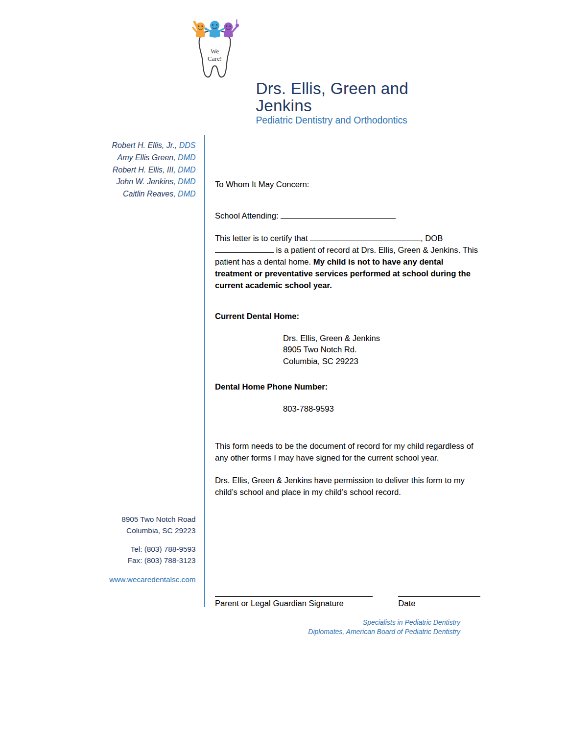We Care!
Drs. Ellis, Green and Jenkins
Pediatric Dentistry and Orthodontics
Robert H. Ellis, Jr., DDS
Amy Ellis Green, DMD
Robert H. Ellis, III, DMD
John W. Jenkins, DMD
Caitlin Reaves, DMD
8905 Two Notch Road
Columbia, SC 29223
Tel: (803) 788-9593
Fax: (803) 788-3123
www.wecaredentalsc.com
To Whom It May Concern:
School Attending:
This letter is to certify that , DOB is a patient of record at Drs. Ellis, Green & Jenkins. This patient has a dental home. My child is not to have any dental treatment or preventative services performed at school during the current academic school year.
Current Dental Home:
Drs. Ellis, Green & Jenkins
8905 Two Notch Rd.
Columbia, SC 29223
Dental Home Phone Number:
803-788-9593
This form needs to be the document of record for my child regardless of any other forms I may have signed for the current school year.
Drs. Ellis, Green & Jenkins have permission to deliver this form to my child’s school and place in my child’s school record.
Parent or Legal Guardian Signature
Date
Specialists in Pediatric Dentistry
Diplomates, American Board of Pediatric Dentistry